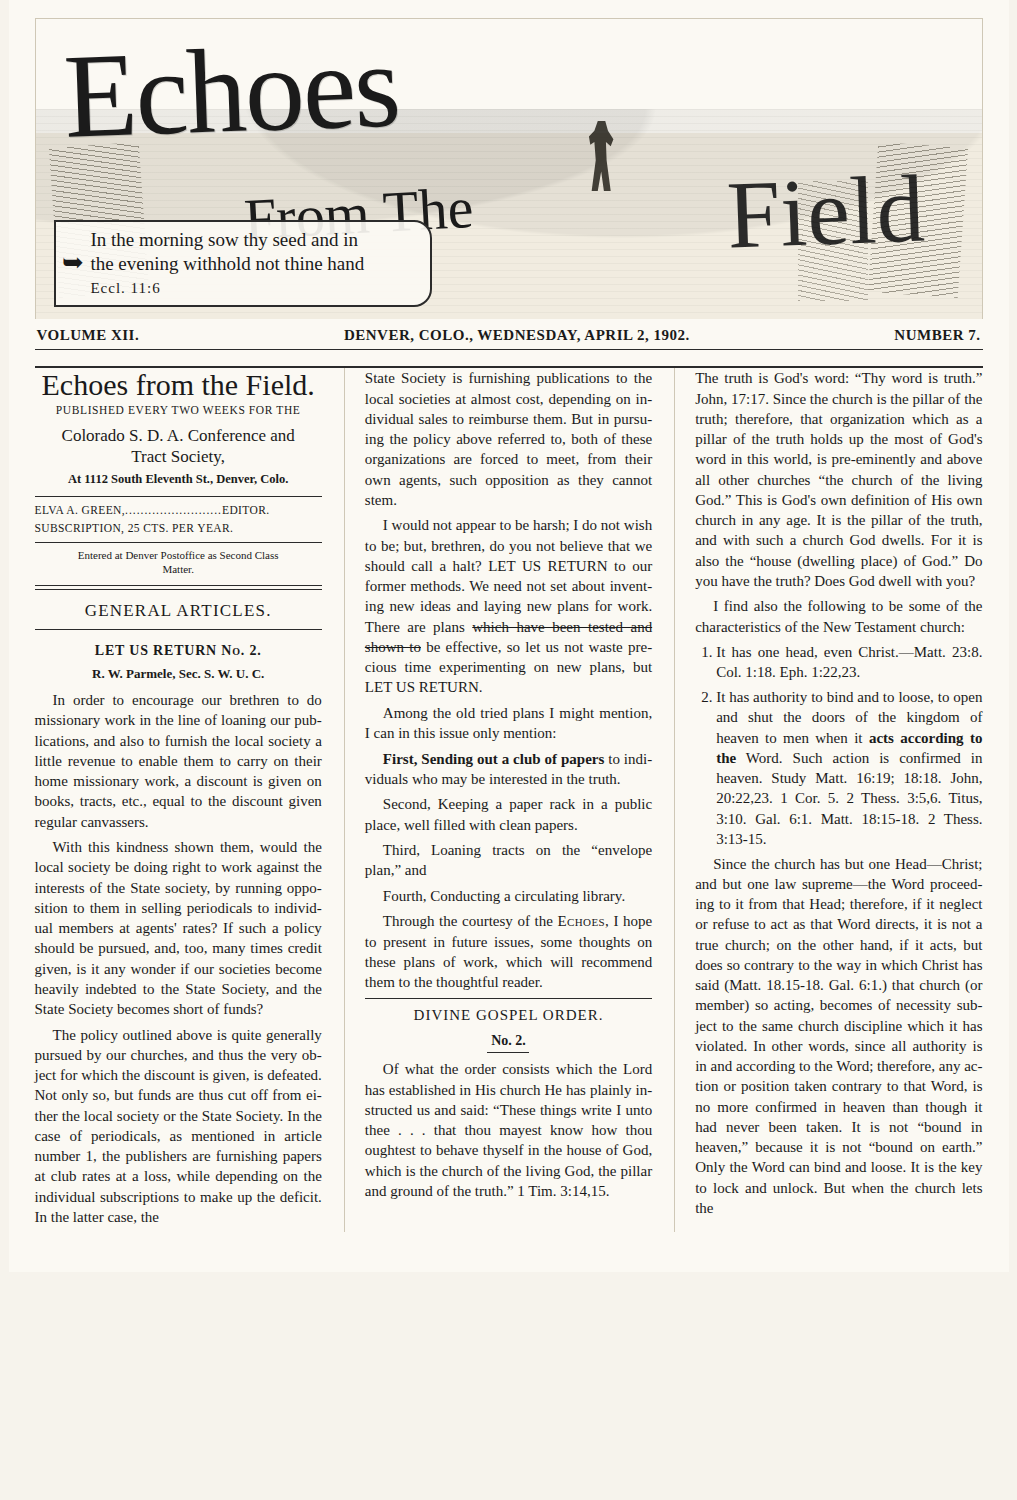Echoes
From The
Field
➥ In the morning sow thy seed and in
the evening withhold not thine hand
Eccl. 11:6
VOLUME XII. DENVER, COLO., WEDNESDAY, APRIL 2, 1902. NUMBER 7.
Echoes from the Field.
PUBLISHED EVERY TWO WEEKS FOR THE
Colorado S. D. A. Conference and
Tract Society,
At 1112 South Eleventh St., Denver, Colo.
ELVA A. GREEN,......................... EDITOR.
SUBSCRIPTION, 25 CTS. PER YEAR.
Entered at Denver Postoffice as Second Class
Matter.
GENERAL ARTICLES.
LET US RETURN No. 2.
R. W. Parmele, Sec. S. W. U. C.
In order to encourage our brethren to do missionary work in the line of loaning our publications, and also to furnish the local society a little revenue to enable them to carry on their home missionary work, a discount is given on books, tracts, etc., equal to the discount given regular canvassers.
With this kindness shown them, would the local society be doing right to work against the interests of the State society, by running opposition to them in selling periodicals to individual members at agents' rates? If such a policy should be pursued, and, too, many times credit given, is it any wonder if our societies become heavily indebted to the State Society, and the State Society becomes short of funds?
The policy outlined above is quite generally pursued by our churches, and thus the very object for which the discount is given, is defeated. Not only so, but funds are thus cut off from either the local society or the State Society. In the case of periodicals, as mentioned in article number 1, the publishers are furnishing papers at club rates at a loss, while depending on the individual subscriptions to make up the deficit. In the latter case, the
State Society is furnishing publications to the local societies at almost cost, depending on individual sales to reimburse them. But in pursuing the policy above referred to, both of these organizations are forced to meet, from their own agents, such opposition as they cannot stem.
I would not appear to be harsh; I do not wish to be; but, brethren, do you not believe that we should call a halt? LET US RETURN to our former methods. We need not set about inventing new ideas and laying new plans for work. There are plans which have been tested and shown to be effective, so let us not waste precious time experimenting on new plans, but LET US RETURN.
Among the old tried plans I might mention, I can in this issue only mention:
First, Sending out a club of papers to individuals who may be interested in the truth.
Second, Keeping a paper rack in a public place, well filled with clean papers.
Third, Loaning tracts on the “envelope plan,” and
Fourth, Conducting a circulating library.
Through the courtesy of the Echoes, I hope to present in future issues, some thoughts on these plans of work, which will recommend them to the thoughtful reader.
DIVINE GOSPEL ORDER.
No. 2.
Of what the order consists which the Lord has established in His church He has plainly instructed us and said: “These things write I unto thee . . . that thou mayest know how thou oughtest to behave thyself in the house of God, which is the church of the living God, the pillar and ground of the truth.” 1 Tim. 3:14,15.
The truth is God's word: “Thy word is truth.” John, 17:17. Since the church is the pillar of the truth; therefore, that organization which as a pillar of the truth holds up the most of God's word in this world, is pre-eminently and above all other churches “the church of the living God.” This is God's own definition of His own church in any age. It is the pillar of the truth, and with such a church God dwells. For it is also the “house (dwelling place) of God.” Do you have the truth? Does God dwell with you?
I find also the following to be some of the characteristics of the New Testament church:
It has one head, even Christ.—Matt. 23:8. Col. 1:18. Eph. 1:22,23.
It has authority to bind and to loose, to open and shut the doors of the kingdom of heaven to men when it acts according to the Word. Such action is confirmed in heaven. Study Matt. 16:19; 18:18. John, 20:22,23. 1 Cor. 5. 2 Thess. 3:5,6. Titus, 3:10. Gal. 6:1. Matt. 18:15-18. 2 Thess. 3:13-15.
Since the church has but one Head—Christ; and but one law supreme—the Word proceeding to it from that Head; therefore, if it neglect or refuse to act as that Word directs, it is not a true church; on the other hand, if it acts, but does so contrary to the way in which Christ has said (Matt. 18.15-18. Gal. 6:1.) that church (or member) so acting, becomes of necessity subject to the same church discipline which it has violated. In other words, since all authority is in and according to the Word; therefore, any action or position taken contrary to that Word, is no more confirmed in heaven than though it had never been taken. It is not “bound in heaven,” because it is not “bound on earth.” Only the Word can bind and loose. It is the key to lock and unlock. But when the church lets the